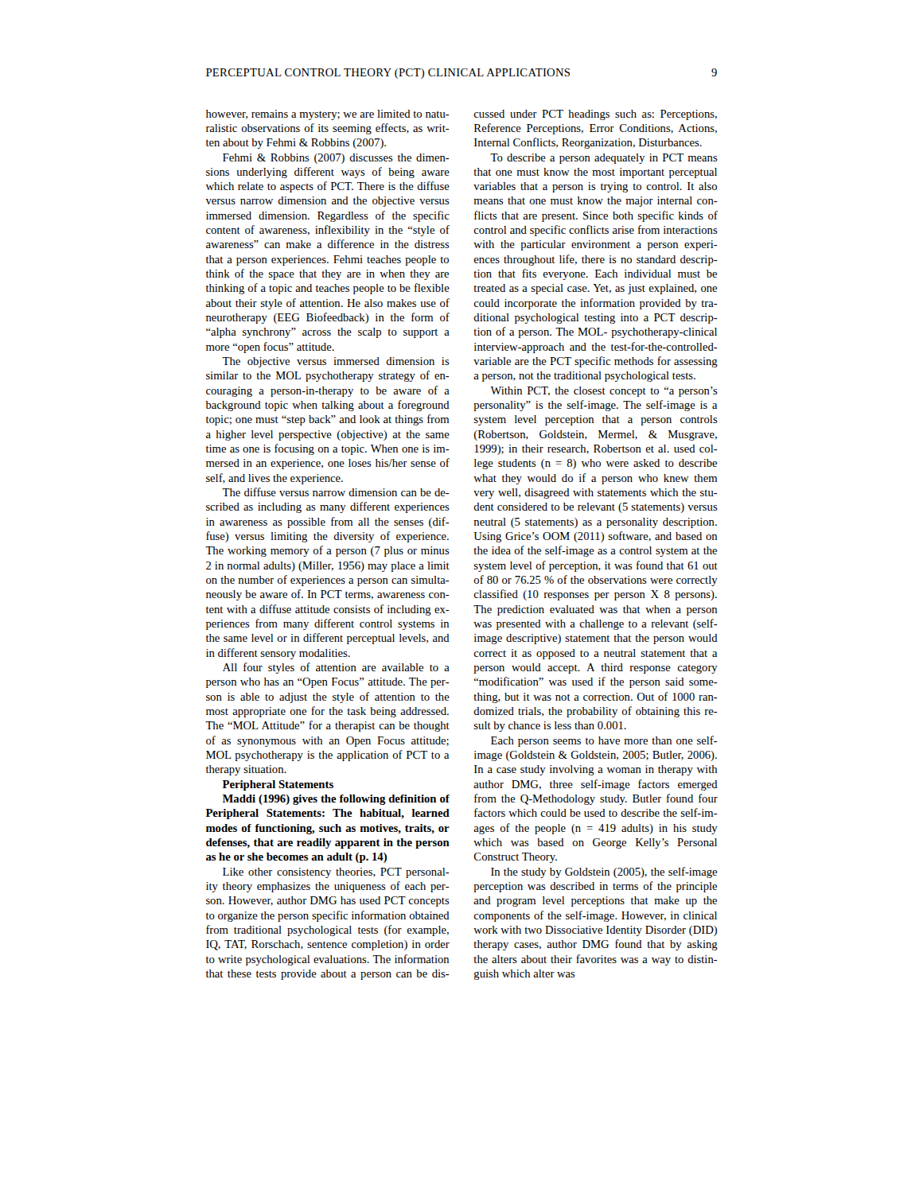Perceptual Control Theory (PCT) Clinical Applications 9
however, remains a mystery; we are limited to naturalistic observations of its seeming effects, as written about by Fehmi & Robbins (2007).
Fehmi & Robbins (2007) discusses the dimensions underlying different ways of being aware which relate to aspects of PCT. There is the diffuse versus narrow dimension and the objective versus immersed dimension. Regardless of the specific content of awareness, inflexibility in the “style of awareness” can make a difference in the distress that a person experiences. Fehmi teaches people to think of the space that they are in when they are thinking of a topic and teaches people to be flexible about their style of attention. He also makes use of neurotherapy (EEG Biofeedback) in the form of “alpha synchrony” across the scalp to support a more “open focus” attitude.
The objective versus immersed dimension is similar to the MOL psychotherapy strategy of encouraging a person-in-therapy to be aware of a background topic when talking about a foreground topic; one must “step back” and look at things from a higher level perspective (objective) at the same time as one is focusing on a topic. When one is immersed in an experience, one loses his/her sense of self, and lives the experience.
The diffuse versus narrow dimension can be described as including as many different experiences in awareness as possible from all the senses (diffuse) versus limiting the diversity of experience. The working memory of a person (7 plus or minus 2 in normal adults) (Miller, 1956) may place a limit on the number of experiences a person can simultaneously be aware of. In PCT terms, awareness content with a diffuse attitude consists of including experiences from many different control systems in the same level or in different perceptual levels, and in different sensory modalities.
All four styles of attention are available to a person who has an “Open Focus” attitude. The person is able to adjust the style of attention to the most appropriate one for the task being addressed. The “MOL Attitude” for a therapist can be thought of as synonymous with an Open Focus attitude; MOL psychotherapy is the application of PCT to a therapy situation.
Peripheral Statements
Maddi (1996) gives the following definition of Peripheral Statements: The habitual, learned modes of functioning, such as motives, traits, or defenses, that are readily apparent in the person as he or she becomes an adult (p. 14)
Like other consistency theories, PCT personality theory emphasizes the uniqueness of each person. However, author DMG has used PCT concepts to organize the person specific information obtained from traditional psychological tests (for example, IQ, TAT, Rorschach, sentence completion) in order to write psychological evaluations. The information that these tests provide about a person can be discussed under PCT headings such as: Perceptions, Reference Perceptions, Error Conditions, Actions, Internal Conflicts, Reorganization, Disturbances.
To describe a person adequately in PCT means that one must know the most important perceptual variables that a person is trying to control. It also means that one must know the major internal conflicts that are present. Since both specific kinds of control and specific conflicts arise from interactions with the particular environment a person experiences throughout life, there is no standard description that fits everyone. Each individual must be treated as a special case. Yet, as just explained, one could incorporate the information provided by traditional psychological testing into a PCT description of a person. The MOL- psychotherapy-clinical interview-approach and the test-for-the-controlled-variable are the PCT specific methods for assessing a person, not the traditional psychological tests.
Within PCT, the closest concept to “a person’s personality” is the self-image. The self-image is a system level perception that a person controls (Robertson, Goldstein, Mermel, & Musgrave, 1999); in their research, Robertson et al. used college students (n = 8) who were asked to describe what they would do if a person who knew them very well, disagreed with statements which the student considered to be relevant (5 statements) versus neutral (5 statements) as a personality description. Using Grice’s OOM (2011) software, and based on the idea of the self-image as a control system at the system level of perception, it was found that 61 out of 80 or 76.25 % of the observations were correctly classified (10 responses per person X 8 persons). The prediction evaluated was that when a person was presented with a challenge to a relevant (self-image descriptive) statement that the person would correct it as opposed to a neutral statement that a person would accept. A third response category “modification” was used if the person said something, but it was not a correction. Out of 1000 randomized trials, the probability of obtaining this result by chance is less than 0.001.
Each person seems to have more than one self-image (Goldstein & Goldstein, 2005; Butler, 2006). In a case study involving a woman in therapy with author DMG, three self-image factors emerged from the Q-Methodology study. Butler found four factors which could be used to describe the self-images of the people (n = 419 adults) in his study which was based on George Kelly’s Personal Construct Theory.
In the study by Goldstein (2005), the self-image perception was described in terms of the principle and program level perceptions that make up the components of the self-image. However, in clinical work with two Dissociative Identity Disorder (DID) therapy cases, author DMG found that by asking the alters about their favorites was a way to distinguish which alter was